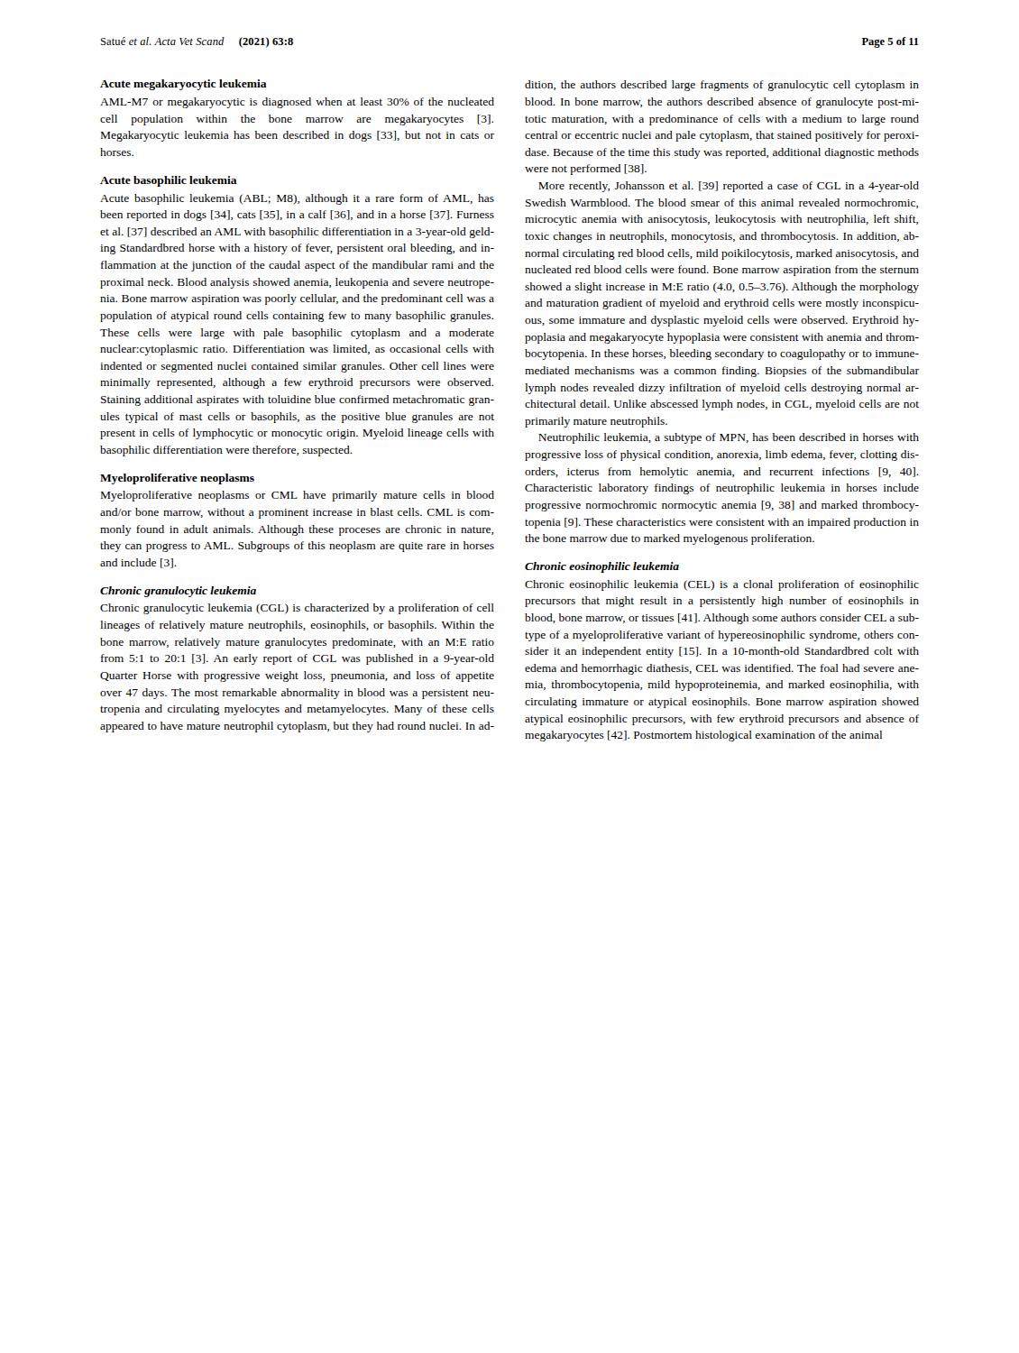Satué et al. Acta Vet Scand (2021) 63:8
Page 5 of 11
Acute megakaryocytic leukemia
AML-M7 or megakaryocytic is diagnosed when at least 30% of the nucleated cell population within the bone marrow are megakaryocytes [3]. Megakaryocytic leukemia has been described in dogs [33], but not in cats or horses.
Acute basophilic leukemia
Acute basophilic leukemia (ABL; M8), although it a rare form of AML, has been reported in dogs [34], cats [35], in a calf [36], and in a horse [37]. Furness et al. [37] described an AML with basophilic differentiation in a 3-year-old gelding Standardbred horse with a history of fever, persistent oral bleeding, and inflammation at the junction of the caudal aspect of the mandibular rami and the proximal neck. Blood analysis showed anemia, leukopenia and severe neutropenia. Bone marrow aspiration was poorly cellular, and the predominant cell was a population of atypical round cells containing few to many basophilic granules. These cells were large with pale basophilic cytoplasm and a moderate nuclear:cytoplasmic ratio. Differentiation was limited, as occasional cells with indented or segmented nuclei contained similar granules. Other cell lines were minimally represented, although a few erythroid precursors were observed. Staining additional aspirates with toluidine blue confirmed metachromatic granules typical of mast cells or basophils, as the positive blue granules are not present in cells of lymphocytic or monocytic origin. Myeloid lineage cells with basophilic differentiation were therefore, suspected.
Myeloproliferative neoplasms
Myeloproliferative neoplasms or CML have primarily mature cells in blood and/or bone marrow, without a prominent increase in blast cells. CML is commonly found in adult animals. Although these proceses are chronic in nature, they can progress to AML. Subgroups of this neoplasm are quite rare in horses and include [3].
Chronic granulocytic leukemia
Chronic granulocytic leukemia (CGL) is characterized by a proliferation of cell lineages of relatively mature neutrophils, eosinophils, or basophils. Within the bone marrow, relatively mature granulocytes predominate, with an M:E ratio from 5:1 to 20:1 [3]. An early report of CGL was published in a 9-year-old Quarter Horse with progressive weight loss, pneumonia, and loss of appetite over 47 days. The most remarkable abnormality in blood was a persistent neutropenia and circulating myelocytes and metamyelocytes. Many of these cells appeared to have mature neutrophil cytoplasm, but they had round nuclei. In addition, the authors described large fragments of granulocytic cell cytoplasm in blood. In bone marrow, the authors described absence of granulocyte post-mitotic maturation, with a predominance of cells with a medium to large round central or eccentric nuclei and pale cytoplasm, that stained positively for peroxidase. Because of the time this study was reported, additional diagnostic methods were not performed [38].
More recently, Johansson et al. [39] reported a case of CGL in a 4-year-old Swedish Warmblood. The blood smear of this animal revealed normochromic, microcytic anemia with anisocytosis, leukocytosis with neutrophilia, left shift, toxic changes in neutrophils, monocytosis, and thrombocytosis. In addition, abnormal circulating red blood cells, mild poikilocytosis, marked anisocytosis, and nucleated red blood cells were found. Bone marrow aspiration from the sternum showed a slight increase in M:E ratio (4.0, 0.5–3.76). Although the morphology and maturation gradient of myeloid and erythroid cells were mostly inconspicuous, some immature and dysplastic myeloid cells were observed. Erythroid hypoplasia and megakaryocyte hypoplasia were consistent with anemia and thrombocytopenia. In these horses, bleeding secondary to coagulopathy or to immune-mediated mechanisms was a common finding. Biopsies of the submandibular lymph nodes revealed dizzy infiltration of myeloid cells destroying normal architectural detail. Unlike abscessed lymph nodes, in CGL, myeloid cells are not primarily mature neutrophils.
Neutrophilic leukemia, a subtype of MPN, has been described in horses with progressive loss of physical condition, anorexia, limb edema, fever, clotting disorders, icterus from hemolytic anemia, and recurrent infections [9, 40]. Characteristic laboratory findings of neutrophilic leukemia in horses include progressive normochromic normocytic anemia [9, 38] and marked thrombocytopenia [9]. These characteristics were consistent with an impaired production in the bone marrow due to marked myelogenous proliferation.
Chronic eosinophilic leukemia
Chronic eosinophilic leukemia (CEL) is a clonal proliferation of eosinophilic precursors that might result in a persistently high number of eosinophils in blood, bone marrow, or tissues [41]. Although some authors consider CEL a subtype of a myeloproliferative variant of hypereosinophilic syndrome, others consider it an independent entity [15]. In a 10-month-old Standardbred colt with edema and hemorrhagic diathesis, CEL was identified. The foal had severe anemia, thrombocytopenia, mild hypoproteinemia, and marked eosinophilia, with circulating immature or atypical eosinophils. Bone marrow aspiration showed atypical eosinophilic precursors, with few erythroid precursors and absence of megakaryocytes [42]. Postmortem histological examination of the animal